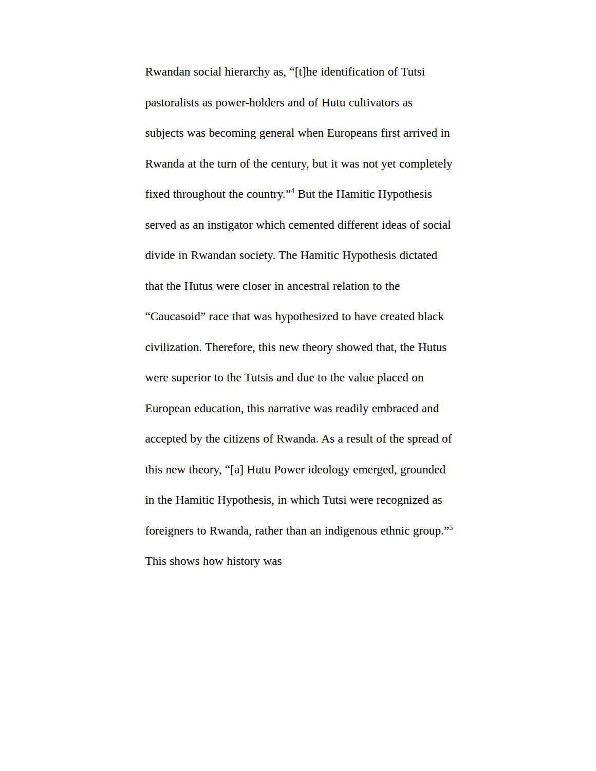Rwandan social hierarchy as, “[t]he identification of Tutsi pastoralists as power-holders and of Hutu cultivators as subjects was becoming general when Europeans first arrived in Rwanda at the turn of the century, but it was not yet completely fixed throughout the country.”4 But the Hamitic Hypothesis served as an instigator which cemented different ideas of social divide in Rwandan society. The Hamitic Hypothesis dictated that the Hutus were closer in ancestral relation to the “Caucasoid” race that was hypothesized to have created black civilization. Therefore, this new theory showed that, the Hutus were superior to the Tutsis and due to the value placed on European education, this narrative was readily embraced and accepted by the citizens of Rwanda. As a result of the spread of this new theory, “[a] Hutu Power ideology emerged, grounded in the Hamitic Hypothesis, in which Tutsi were recognized as foreigners to Rwanda, rather than an indigenous ethnic group.”5 This shows how history was